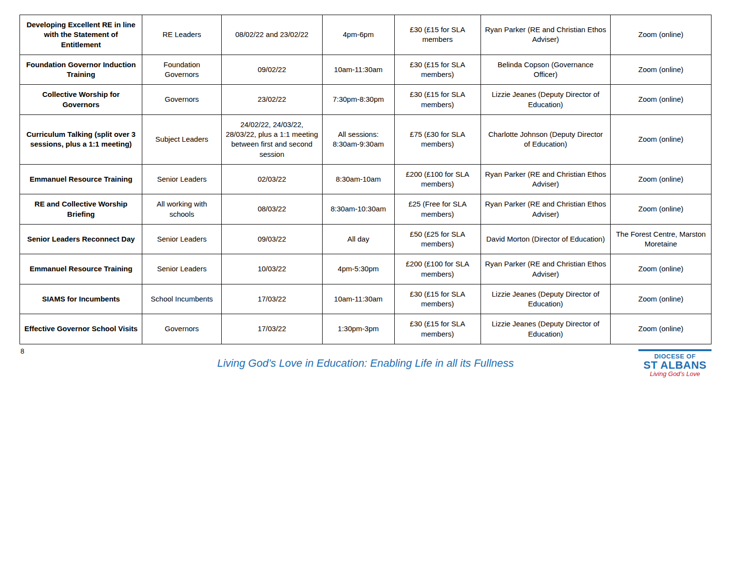| Developing Excellent RE in line with the Statement of Entitlement | RE Leaders | 08/02/22 and 23/02/22 | 4pm-6pm | £30 (£15 for SLA members | Ryan Parker (RE and Christian Ethos Adviser) | Zoom (online) |
| Foundation Governor Induction Training | Foundation Governors | 09/02/22 | 10am-11:30am | £30 (£15 for SLA members) | Belinda Copson (Governance Officer) | Zoom (online) |
| Collective Worship for Governors | Governors | 23/02/22 | 7:30pm-8:30pm | £30 (£15 for SLA members) | Lizzie Jeanes (Deputy Director of Education) | Zoom (online) |
| Curriculum Talking (split over 3 sessions, plus a 1:1 meeting) | Subject Leaders | 24/02/22, 24/03/22, 28/03/22, plus a 1:1 meeting between first and second session | All sessions: 8:30am-9:30am | £75 (£30 for SLA members) | Charlotte Johnson (Deputy Director of Education) | Zoom (online) |
| Emmanuel Resource Training | Senior Leaders | 02/03/22 | 8:30am-10am | £200 (£100 for SLA members) | Ryan Parker (RE and Christian Ethos Adviser) | Zoom (online) |
| RE and Collective Worship Briefing | All working with schools | 08/03/22 | 8:30am-10:30am | £25 (Free for SLA members) | Ryan Parker (RE and Christian Ethos Adviser) | Zoom (online) |
| Senior Leaders Reconnect Day | Senior Leaders | 09/03/22 | All day | £50 (£25 for SLA members) | David Morton (Director of Education) | The Forest Centre, Marston Moretaine |
| Emmanuel Resource Training | Senior Leaders | 10/03/22 | 4pm-5:30pm | £200 (£100 for SLA members) | Ryan Parker (RE and Christian Ethos Adviser) | Zoom (online) |
| SIAMS for Incumbents | School Incumbents | 17/03/22 | 10am-11:30am | £30 (£15 for SLA members) | Lizzie Jeanes (Deputy Director of Education) | Zoom (online) |
| Effective Governor School Visits | Governors | 17/03/22 | 1:30pm-3pm | £30 (£15 for SLA members) | Lizzie Jeanes (Deputy Director of Education) | Zoom (online) |
8
Living God’s Love in Education: Enabling Life in all its Fullness
DIOCESE OF
ST ALBANS
Living God’s Love